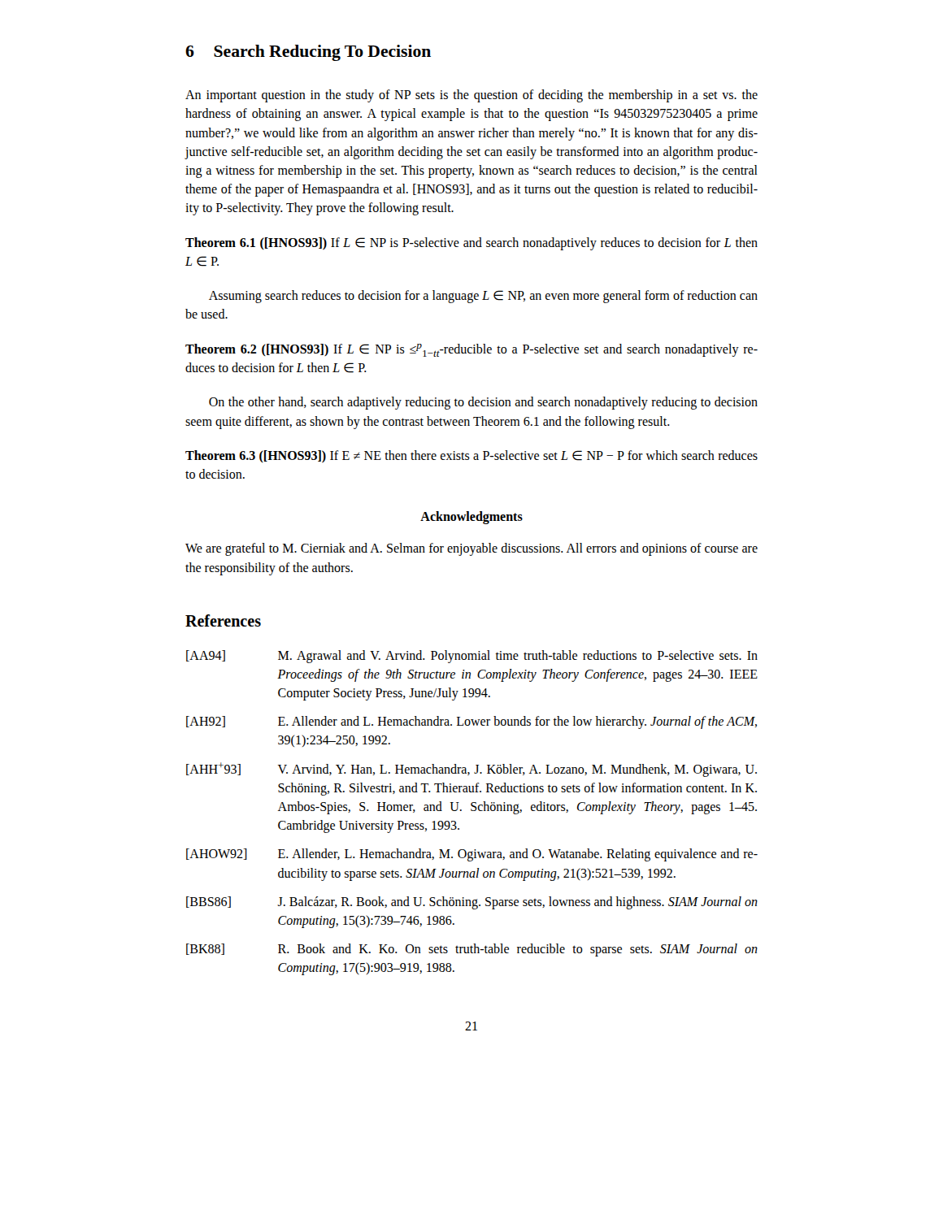6 Search Reducing To Decision
An important question in the study of NP sets is the question of deciding the membership in a set vs. the hardness of obtaining an answer. A typical example is that to the question “Is 945032975230405 a prime number?,” we would like from an algorithm an answer richer than merely “no.” It is known that for any disjunctive self-reducible set, an algorithm deciding the set can easily be transformed into an algorithm producing a witness for membership in the set. This property, known as “search reduces to decision,” is the central theme of the paper of Hemaspaandra et al. [HNOS93], and as it turns out the question is related to reducibility to P-selectivity. They prove the following result.
Theorem 6.1 ([HNOS93]) If L ∈ NP is P-selective and search nonadaptively reduces to decision for L then L ∈ P.
Assuming search reduces to decision for a language L ∈ NP, an even more general form of reduction can be used.
Theorem 6.2 ([HNOS93]) If L ∈ NP is ≤p1−tt-reducible to a P-selective set and search nonadaptively reduces to decision for L then L ∈ P.
On the other hand, search adaptively reducing to decision and search nonadaptively reducing to decision seem quite different, as shown by the contrast between Theorem 6.1 and the following result.
Theorem 6.3 ([HNOS93]) If E ≠ NE then there exists a P-selective set L ∈ NP − P for which search reduces to decision.
Acknowledgments
We are grateful to M. Cierniak and A. Selman for enjoyable discussions. All errors and opinions of course are the responsibility of the authors.
References
[AA94]
M. Agrawal and V. Arvind. Polynomial time truth-table reductions to P-selective sets. In Proceedings of the 9th Structure in Complexity Theory Conference, pages 24–30. IEEE Computer Society Press, June/July 1994.
[AH92]
E. Allender and L. Hemachandra. Lower bounds for the low hierarchy. Journal of the ACM, 39(1):234–250, 1992.
[AHH+93]
V. Arvind, Y. Han, L. Hemachandra, J. Köbler, A. Lozano, M. Mundhenk, M. Ogiwara, U. Schöning, R. Silvestri, and T. Thierauf. Reductions to sets of low information content. In K. Ambos-Spies, S. Homer, and U. Schöning, editors, Complexity Theory, pages 1–45. Cambridge University Press, 1993.
[AHOW92]
E. Allender, L. Hemachandra, M. Ogiwara, and O. Watanabe. Relating equivalence and reducibility to sparse sets. SIAM Journal on Computing, 21(3):521–539, 1992.
[BBS86]
J. Balcázar, R. Book, and U. Schöning. Sparse sets, lowness and highness. SIAM Journal on Computing, 15(3):739–746, 1986.
[BK88]
R. Book and K. Ko. On sets truth-table reducible to sparse sets. SIAM Journal on Computing, 17(5):903–919, 1988.
21